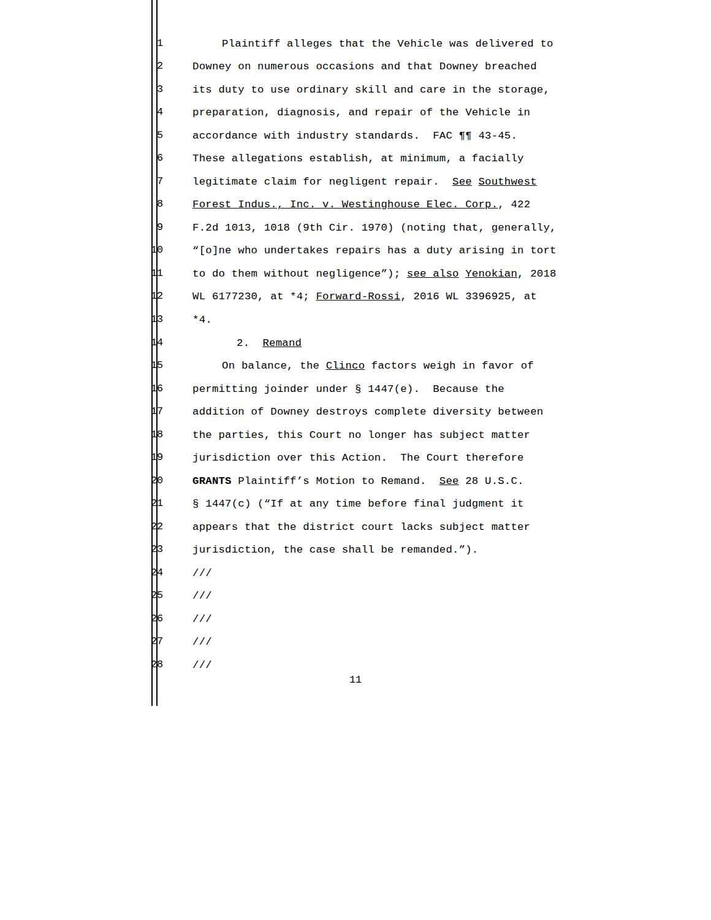| 1 | Plaintiff alleges that the Vehicle was delivered to |
| 2 | Downey on numerous occasions and that Downey breached |
| 3 | its duty to use ordinary skill and care in the storage, |
| 4 | preparation, diagnosis, and repair of the Vehicle in |
| 5 | accordance with industry standards. FAC ¶¶ 43-45. |
| 6 | These allegations establish, at minimum, a facially |
| 7 | legitimate claim for negligent repair. See Southwest |
| 8 | Forest Indus., Inc. v. Westinghouse Elec. Corp. , 422 |
| 9 | F.2d 1013, 1018 (9th Cir. 1970) (noting that, generally, |
| 10 | “[o]ne who undertakes repairs has a duty arising in tort |
| 11 | to do them without negligence”); see also Yenokian , 2018 |
| 12 | WL 6177230, at *4; Forward-Rossi , 2016 WL 3396925, at |
| 13 | *4. |
| 14 | 2. Remand |
| 15 | On balance, the Clinco factors weigh in favor of |
| 16 | permitting joinder under § 1447(e). Because the |
| 17 | addition of Downey destroys complete diversity between |
| 18 | the parties, this Court no longer has subject matter |
| 19 | jurisdiction over this Action. The Court therefore |
| 20 | GRANTS Plaintiff’s Motion to Remand. See 28 U.S.C. |
| 21 | § 1447(c) (“If at any time before final judgment it |
| 22 | appears that the district court lacks subject matter |
| 23 | jurisdiction, the case shall be remanded.”). |
| 24 | /// |
| 25 | /// |
| 26 | /// |
| 27 | /// |
| 28 | /// |
11